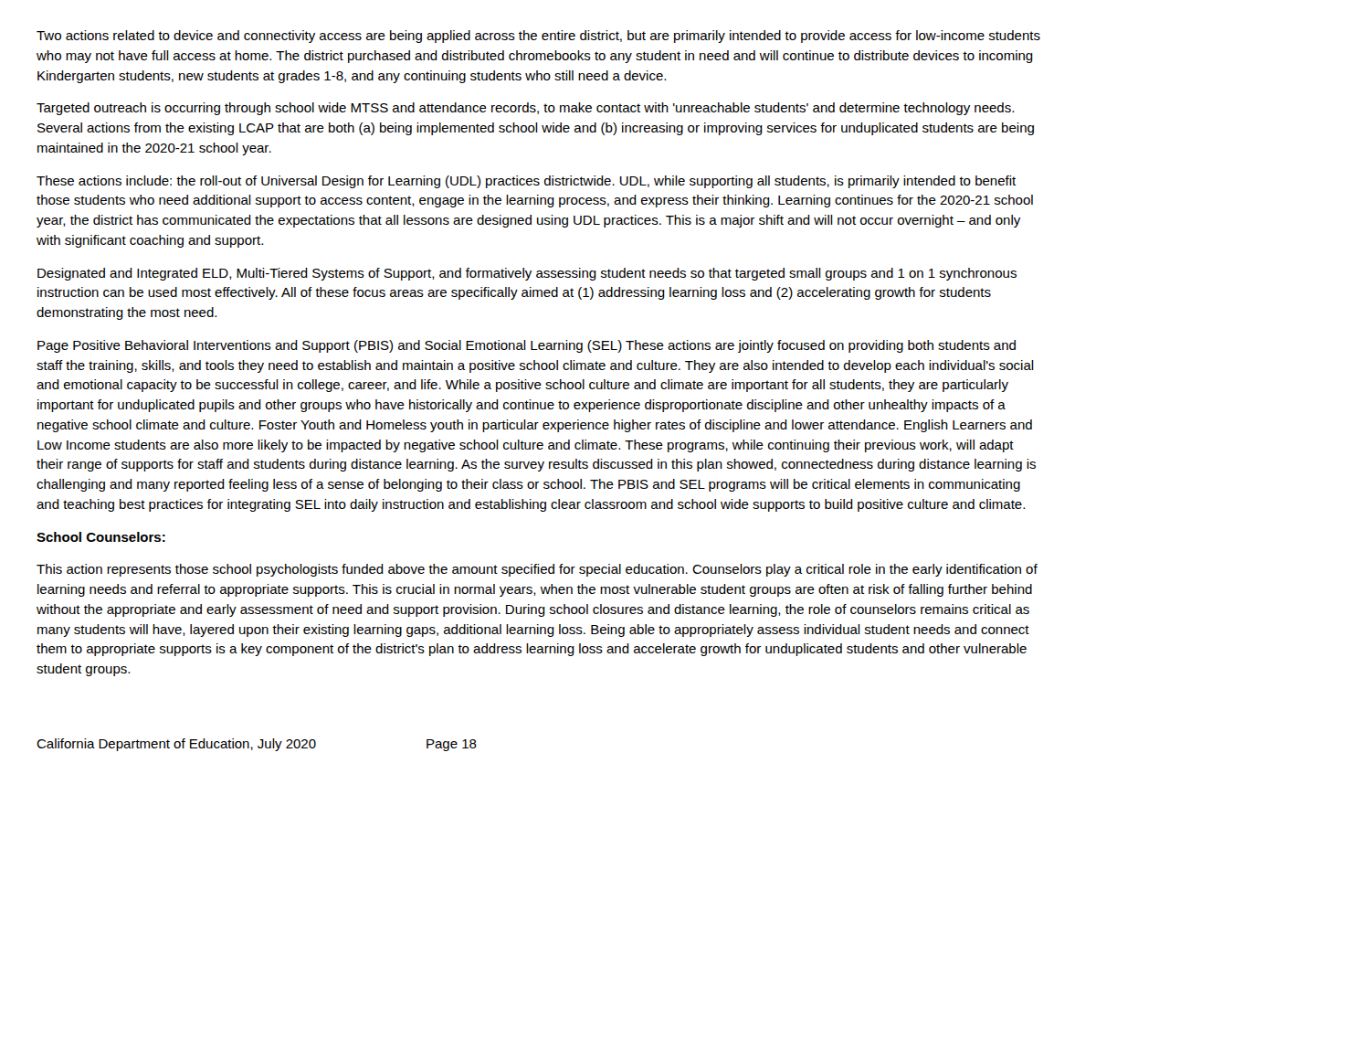Two actions related to device and connectivity access are being applied across the entire district, but are primarily intended to provide access for low-income students who may not have full access at home. The district purchased and distributed chromebooks to any student in need and will continue to distribute devices to incoming Kindergarten students, new students at grades 1-8, and any continuing students who still need a device.
Targeted outreach is occurring through school wide MTSS and attendance records, to make contact with 'unreachable students' and determine technology needs. Several actions from the existing LCAP that are both (a) being implemented school wide and (b) increasing or improving services for unduplicated students are being maintained in the 2020-21 school year.
These actions include: the roll-out of Universal Design for Learning (UDL) practices districtwide. UDL, while supporting all students, is primarily intended to benefit those students who need additional support to access content, engage in the learning process, and express their thinking. Learning continues for the 2020-21 school year, the district has communicated the expectations that all lessons are designed using UDL practices. This is a major shift and will not occur overnight – and only with significant coaching and support.
Designated and Integrated ELD, Multi-Tiered Systems of Support, and formatively assessing student needs so that targeted small groups and 1 on 1 synchronous instruction can be used most effectively. All of these focus areas are specifically aimed at (1) addressing learning loss and (2) accelerating growth for students demonstrating the most need.
Page Positive Behavioral Interventions and Support (PBIS) and Social Emotional Learning (SEL) These actions are jointly focused on providing both students and staff the training, skills, and tools they need to establish and maintain a positive school climate and culture. They are also intended to develop each individual's social and emotional capacity to be successful in college, career, and life. While a positive school culture and climate are important for all students, they are particularly important for unduplicated pupils and other groups who have historically and continue to experience disproportionate discipline and other unhealthy impacts of a negative school climate and culture. Foster Youth and Homeless youth in particular experience higher rates of discipline and lower attendance. English Learners and Low Income students are also more likely to be impacted by negative school culture and climate. These programs, while continuing their previous work, will adapt their range of supports for staff and students during distance learning. As the survey results discussed in this plan showed, connectedness during distance learning is challenging and many reported feeling less of a sense of belonging to their class or school. The PBIS and SEL programs will be critical elements in communicating and teaching best practices for integrating SEL into daily instruction and establishing clear classroom and school wide supports to build positive culture and climate.
School Counselors:
This action represents those school psychologists funded above the amount specified for special education. Counselors play a critical role in the early identification of learning needs and referral to appropriate supports. This is crucial in normal years, when the most vulnerable student groups are often at risk of falling further behind without the appropriate and early assessment of need and support provision. During school closures and distance learning, the role of counselors remains critical as many students will have, layered upon their existing learning gaps, additional learning loss. Being able to appropriately assess individual student needs and connect them to appropriate supports is a key component of the district's plan to address learning loss and accelerate growth for unduplicated students and other vulnerable student groups.
California Department of Education, July 2020 Page 18